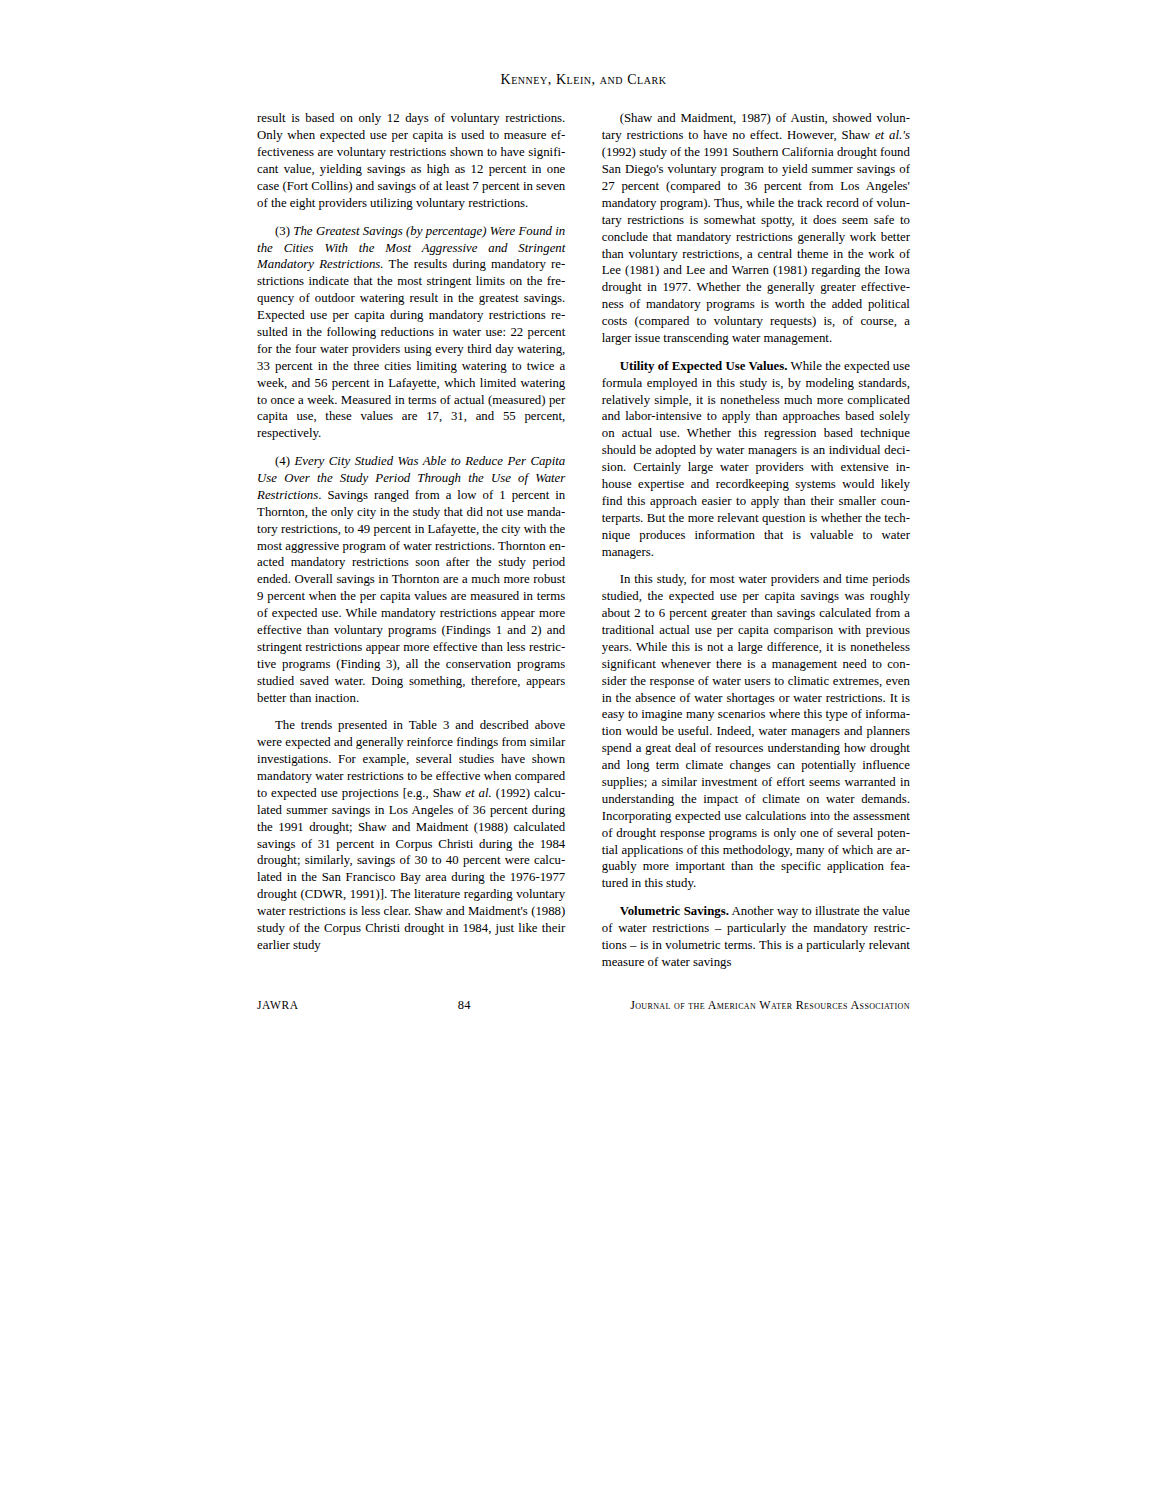Kenney, Klein, and Clark
result is based on only 12 days of voluntary restrictions. Only when expected use per capita is used to measure effectiveness are voluntary restrictions shown to have significant value, yielding savings as high as 12 percent in one case (Fort Collins) and savings of at least 7 percent in seven of the eight providers utilizing voluntary restrictions.
(3) The Greatest Savings (by percentage) Were Found in the Cities With the Most Aggressive and Stringent Mandatory Restrictions. The results during mandatory restrictions indicate that the most stringent limits on the frequency of outdoor watering result in the greatest savings. Expected use per capita during mandatory restrictions resulted in the following reductions in water use: 22 percent for the four water providers using every third day watering, 33 percent in the three cities limiting watering to twice a week, and 56 percent in Lafayette, which limited watering to once a week. Measured in terms of actual (measured) per capita use, these values are 17, 31, and 55 percent, respectively.
(4) Every City Studied Was Able to Reduce Per Capita Use Over the Study Period Through the Use of Water Restrictions. Savings ranged from a low of 1 percent in Thornton, the only city in the study that did not use mandatory restrictions, to 49 percent in Lafayette, the city with the most aggressive program of water restrictions. Thornton enacted mandatory restrictions soon after the study period ended. Overall savings in Thornton are a much more robust 9 percent when the per capita values are measured in terms of expected use. While mandatory restrictions appear more effective than voluntary programs (Findings 1 and 2) and stringent restrictions appear more effective than less restrictive programs (Finding 3), all the conservation programs studied saved water. Doing something, therefore, appears better than inaction.
The trends presented in Table 3 and described above were expected and generally reinforce findings from similar investigations. For example, several studies have shown mandatory water restrictions to be effective when compared to expected use projections [e.g., Shaw et al. (1992) calculated summer savings in Los Angeles of 36 percent during the 1991 drought; Shaw and Maidment (1988) calculated savings of 31 percent in Corpus Christi during the 1984 drought; similarly, savings of 30 to 40 percent were calculated in the San Francisco Bay area during the 1976-1977 drought (CDWR, 1991)]. The literature regarding voluntary water restrictions is less clear. Shaw and Maidment's (1988) study of the Corpus Christi drought in 1984, just like their earlier study
(Shaw and Maidment, 1987) of Austin, showed voluntary restrictions to have no effect. However, Shaw et al.'s (1992) study of the 1991 Southern California drought found San Diego's voluntary program to yield summer savings of 27 percent (compared to 36 percent from Los Angeles' mandatory program). Thus, while the track record of voluntary restrictions is somewhat spotty, it does seem safe to conclude that mandatory restrictions generally work better than voluntary restrictions, a central theme in the work of Lee (1981) and Lee and Warren (1981) regarding the Iowa drought in 1977. Whether the generally greater effectiveness of mandatory programs is worth the added political costs (compared to voluntary requests) is, of course, a larger issue transcending water management.
Utility of Expected Use Values. While the expected use formula employed in this study is, by modeling standards, relatively simple, it is nonetheless much more complicated and labor-intensive to apply than approaches based solely on actual use. Whether this regression based technique should be adopted by water managers is an individual decision. Certainly large water providers with extensive in-house expertise and recordkeeping systems would likely find this approach easier to apply than their smaller counterparts. But the more relevant question is whether the technique produces information that is valuable to water managers.
In this study, for most water providers and time periods studied, the expected use per capita savings was roughly about 2 to 6 percent greater than savings calculated from a traditional actual use per capita comparison with previous years. While this is not a large difference, it is nonetheless significant whenever there is a management need to consider the response of water users to climatic extremes, even in the absence of water shortages or water restrictions. It is easy to imagine many scenarios where this type of information would be useful. Indeed, water managers and planners spend a great deal of resources understanding how drought and long term climate changes can potentially influence supplies; a similar investment of effort seems warranted in understanding the impact of climate on water demands. Incorporating expected use calculations into the assessment of drought response programs is only one of several potential applications of this methodology, many of which are arguably more important than the specific application featured in this study.
Volumetric Savings. Another way to illustrate the value of water restrictions – particularly the mandatory restrictions – is in volumetric terms. This is a particularly relevant measure of water savings
JAWRA
84
Journal of the American Water Resources Association